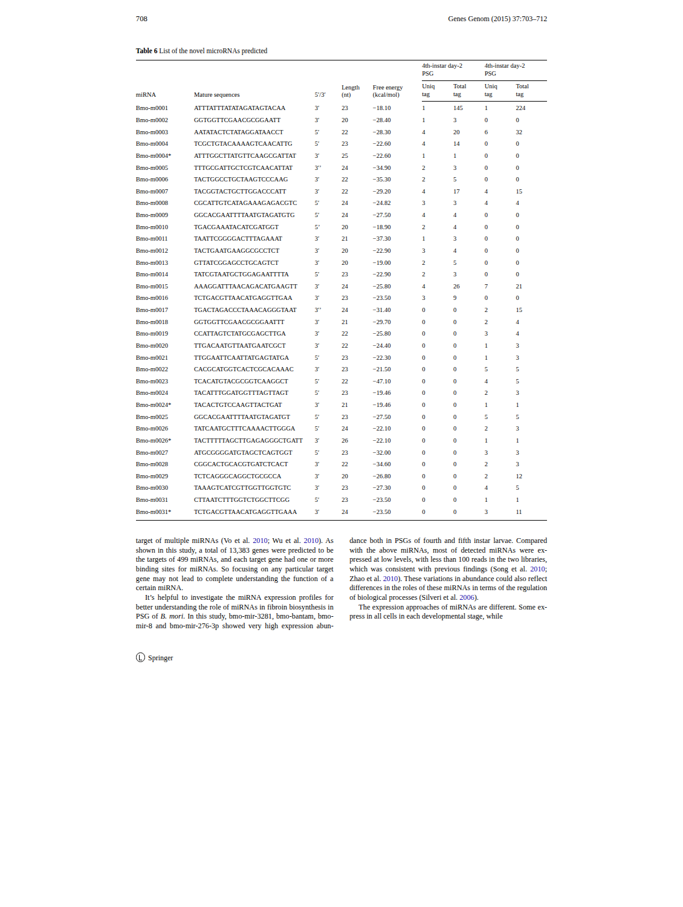708
Genes Genom (2015) 37:703–712
Table 6 List of the novel microRNAs predicted
| miRNA | Mature sequences | 5′/3′ | Length (nt) | Free energy (kcal/mol) | 4th-instar day-2 PSG | 4th-instar day-2 PSG |
| --- | --- | --- | --- | --- | --- | --- |
| Uniq tag | Total tag | Uniq tag | Total tag |
| Bmo-m0001 | ATTTATTTATATAGATAGTACAA | 3′ | 23 | −18.10 | 1 | 145 | 1 | 224 |
| Bmo-m0002 | GGTGGTTCGAACGCGGAATT | 3′ | 20 | −28.40 | 1 | 3 | 0 | 0 |
| Bmo-m0003 | AATATACTCTATAGGATAACCT | 5′ | 22 | −28.30 | 4 | 20 | 6 | 32 |
| Bmo-m0004 | TCGCTGTACAAAAGTCAACATTG | 5′ | 23 | −22.60 | 4 | 14 | 0 | 0 |
| Bmo-m0004* | ATTTGGCTTATGTTCAAGCGATTAT | 3′ | 25 | −22.60 | 1 | 1 | 0 | 0 |
| Bmo-m0005 | TTTGCGATTGCTCGTCAACATTAT | 3′’ | 24 | −34.90 | 2 | 3 | 0 | 0 |
| Bmo-m0006 | TACTGGCCTGCTAAGTCCCAAG | 3′ | 22 | −35.30 | 2 | 5 | 0 | 0 |
| Bmo-m0007 | TACGGTACTGCTTGGACCCATT | 3′ | 22 | −29.20 | 4 | 17 | 4 | 15 |
| Bmo-m0008 | CGCATTGTCATAGAAAGAGACGTC | 5′ | 24 | −24.82 | 3 | 3 | 4 | 4 |
| Bmo-m0009 | GGCACGAATTTTAATGTAGATGTG | 5′ | 24 | −27.50 | 4 | 4 | 0 | 0 |
| Bmo-m0010 | TGACGAAATACATCGATGGT | 5’ | 20 | −18.90 | 2 | 4 | 0 | 0 |
| Bmo-m0011 | TAATTCGGGGACTTTAGAAAT | 3′ | 21 | −37.30 | 1 | 3 | 0 | 0 |
| Bmo-m0012 | TACTGAATGAAGGCGCCTCT | 3′ | 20 | −22.90 | 3 | 4 | 0 | 0 |
| Bmo-m0013 | GTTATCGGAGCCTGCAGTCT | 3′ | 20 | −19.00 | 2 | 5 | 0 | 0 |
| Bmo-m0014 | TATCGTAATGCTGGAGAATTTTA | 5′ | 23 | −22.90 | 2 | 3 | 0 | 0 |
| Bmo-m0015 | AAAGGATTTAACAGACATGAAGTT | 3′ | 24 | −25.80 | 4 | 26 | 7 | 21 |
| Bmo-m0016 | TCTGACGTTAACATGAGGTTGAA | 3′ | 23 | −23.50 | 3 | 9 | 0 | 0 |
| Bmo-m0017 | TGACTAGACCCTAAACAGGGTAAT | 3′’ | 24 | −31.40 | 0 | 0 | 2 | 15 |
| Bmo-m0018 | GGTGGTTCGAACGCGGAATTT | 3′ | 21 | −29.70 | 0 | 0 | 2 | 4 |
| Bmo-m0019 | CCATTAGTCTATGCGAGCTTGA | 3′ | 22 | −25.80 | 0 | 0 | 3 | 4 |
| Bmo-m0020 | TTGACAATGTTAATGAATCGCT | 3′ | 22 | −24.40 | 0 | 0 | 1 | 3 |
| Bmo-m0021 | TTGGAATTCAATTATGAGTATGA | 5′ | 23 | −22.30 | 0 | 0 | 1 | 3 |
| Bmo-m0022 | CACGCATGGTCACTCGCACAAAC | 3′ | 23 | −21.50 | 0 | 0 | 5 | 5 |
| Bmo-m0023 | TCACATGTACGCGGTCAAGGCT | 5′ | 22 | −47.10 | 0 | 0 | 4 | 5 |
| Bmo-m0024 | TACATTTGGATGGTTTAGTTAGT | 5′ | 23 | −19.46 | 0 | 0 | 2 | 3 |
| Bmo-m0024* | TACACTGTCCAAGTTACTGAT | 3′ | 21 | −19.46 | 0 | 0 | 1 | 1 |
| Bmo-m0025 | GGCACGAATTTTAATGTAGATGT | 5′ | 23 | −27.50 | 0 | 0 | 5 | 5 |
| Bmo-m0026 | TATCAATGCTTTCAAAACTTGGGA | 5′ | 24 | −22.10 | 0 | 0 | 2 | 3 |
| Bmo-m0026* | TACTTTTTAGCTTGAGAGGGCTGATT | 3′ | 26 | −22.10 | 0 | 0 | 1 | 1 |
| Bmo-m0027 | ATGCGGGGATGTAGCTCAGTGGT | 5′ | 23 | −32.00 | 0 | 0 | 3 | 3 |
| Bmo-m0028 | CGGCACTGCACGTGATCTCACT | 3′ | 22 | −34.60 | 0 | 0 | 2 | 3 |
| Bmo-m0029 | TCTCAGGGCAGGCTGCGCCA | 3′ | 20 | −26.80 | 0 | 0 | 2 | 12 |
| Bmo-m0030 | TAAAGTCATCGTTGGTTGGTGTC | 3′ | 23 | −27.30 | 0 | 0 | 4 | 5 |
| Bmo-m0031 | CTTAATCTTTGGTCTGGCTTCGG | 5′ | 23 | −23.50 | 0 | 0 | 1 | 1 |
| Bmo-m0031* | TCTGACGTTAACATGAGGTTGAAA | 3′ | 24 | −23.50 | 0 | 0 | 3 | 11 |
target of multiple miRNAs (Vo et al. 2010; Wu et al. 2010). As shown in this study, a total of 13,383 genes were predicted to be the targets of 499 miRNAs, and each target gene had one or more binding sites for miRNAs. So focusing on any particular target gene may not lead to complete understanding the function of a certain miRNA.
It’s helpful to investigate the miRNA expression profiles for better understanding the role of miRNAs in fibroin biosynthesis in PSG of B. mori. In this study, bmo-mir-3281, bmo-bantam, bmo-mir-8 and bmo-mir-276-3p showed very high expression abundance both in PSGs of fourth and fifth instar larvae. Compared with the above miRNAs, most of detected miRNAs were expressed at low levels, with less than 100 reads in the two libraries, which was consistent with previous findings (Song et al. 2010; Zhao et al. 2010). These variations in abundance could also reflect differences in the roles of these miRNAs in terms of the regulation of biological processes (Silveri et al. 2006).
The expression approaches of miRNAs are different. Some express in all cells in each developmental stage, while
Springer